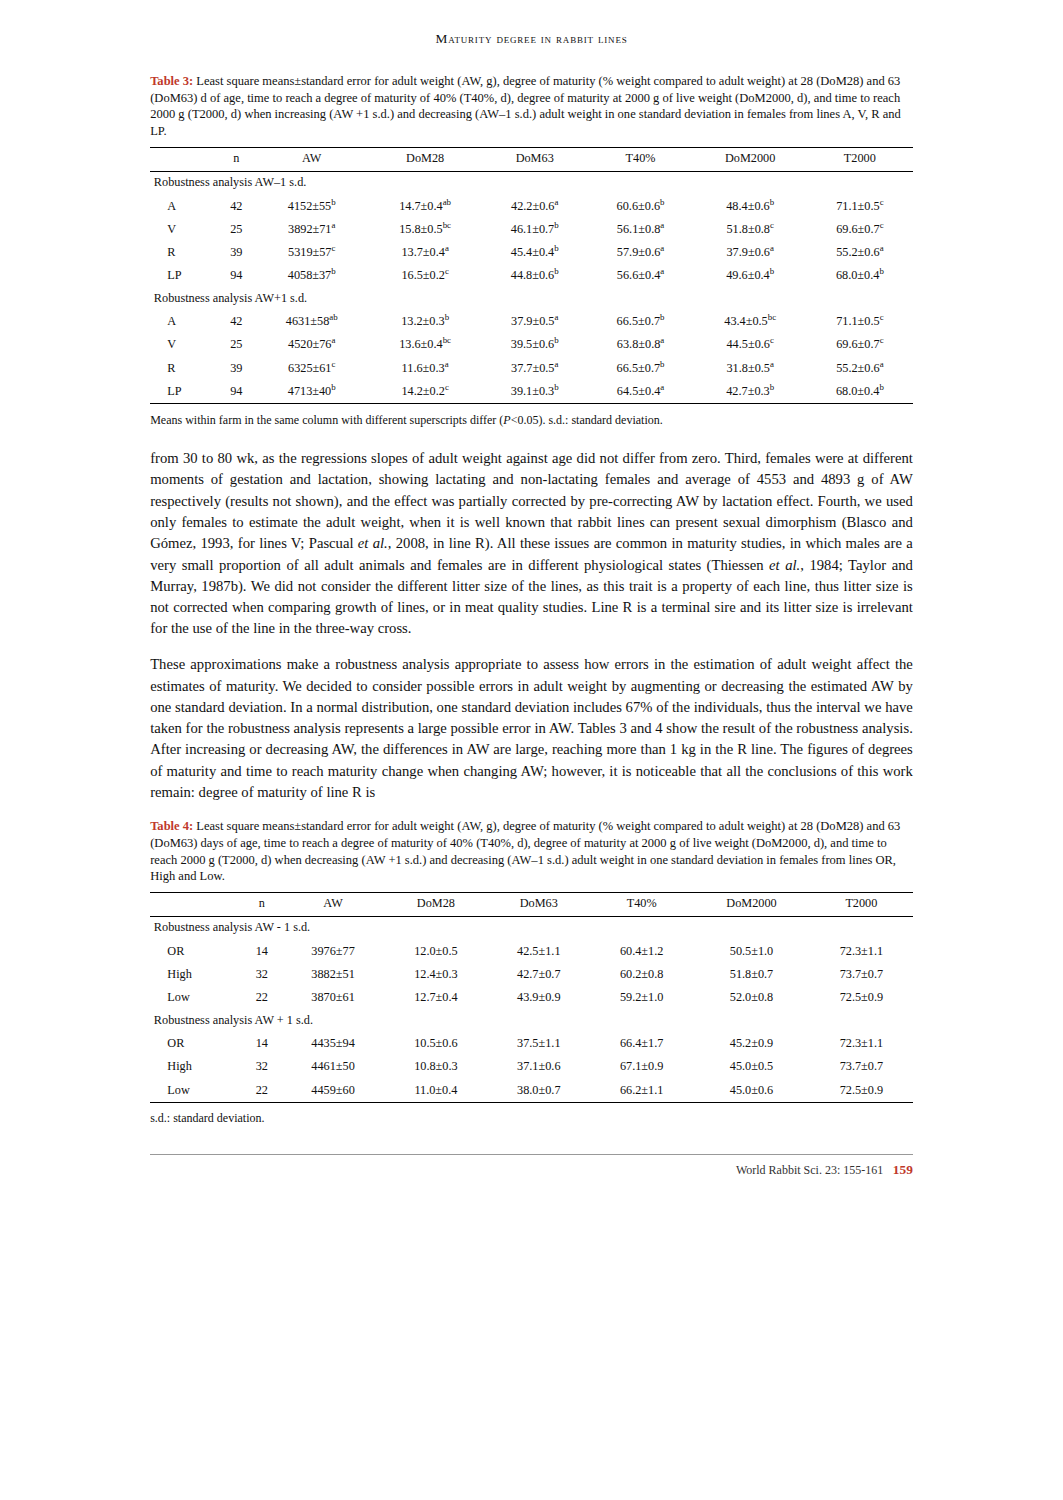Maturity degree in rabbit lines
Table 3: Least square means±standard error for adult weight (AW, g), degree of maturity (% weight compared to adult weight) at 28 (DoM28) and 63 (DoM63) d of age, time to reach a degree of maturity of 40% (T40%, d), degree of maturity at 2000 g of live weight (DoM2000, d), and time to reach 2000 g (T2000, d) when increasing (AW +1 s.d.) and decreasing (AW–1 s.d.) adult weight in one standard deviation in females from lines A, V, R and LP.
| | n | AW | DoM28 | DoM63 | T40% | DoM2000 | T2000 |
| --- | --- | --- | --- | --- | --- | --- | --- |
| Robustness analysis AW–1 s.d. |
| A | 42 | 4152±55 b | 14.7±0.4 ab | 42.2±0.6 a | 60.6±0.6 b | 48.4±0.6 b | 71.1±0.5 c |
| V | 25 | 3892±71 a | 15.8±0.5 bc | 46.1±0.7 b | 56.1±0.8 a | 51.8±0.8 c | 69.6±0.7 c |
| R | 39 | 5319±57 c | 13.7±0.4 a | 45.4±0.4 b | 57.9±0.6 a | 37.9±0.6 a | 55.2±0.6 a |
| LP | 94 | 4058±37 b | 16.5±0.2 c | 44.8±0.6 b | 56.6±0.4 a | 49.6±0.4 b | 68.0±0.4 b |
| Robustness analysis AW+1 s.d. |
| A | 42 | 4631±58 ab | 13.2±0.3 b | 37.9±0.5 a | 66.5±0.7 b | 43.4±0.5 bc | 71.1±0.5 c |
| V | 25 | 4520±76 a | 13.6±0.4 bc | 39.5±0.6 b | 63.8±0.8 a | 44.5±0.6 c | 69.6±0.7 c |
| R | 39 | 6325±61 c | 11.6±0.3 a | 37.7±0.5 a | 66.5±0.7 b | 31.8±0.5 a | 55.2±0.6 a |
| LP | 94 | 4713±40 b | 14.2±0.2 c | 39.1±0.3 b | 64.5±0.4 a | 42.7±0.3 b | 68.0±0.4 b |
Means within farm in the same column with different superscripts differ (P<0.05). s.d.: standard deviation.
from 30 to 80 wk, as the regressions slopes of adult weight against age did not differ from zero. Third, females were at different moments of gestation and lactation, showing lactating and non-lactating females and average of 4553 and 4893 g of AW respectively (results not shown), and the effect was partially corrected by pre-correcting AW by lactation effect. Fourth, we used only females to estimate the adult weight, when it is well known that rabbit lines can present sexual dimorphism (Blasco and Gómez, 1993, for lines V; Pascual et al., 2008, in line R). All these issues are common in maturity studies, in which males are a very small proportion of all adult animals and females are in different physiological states (Thiessen et al., 1984; Taylor and Murray, 1987b). We did not consider the different litter size of the lines, as this trait is a property of each line, thus litter size is not corrected when comparing growth of lines, or in meat quality studies. Line R is a terminal sire and its litter size is irrelevant for the use of the line in the three-way cross.
These approximations make a robustness analysis appropriate to assess how errors in the estimation of adult weight affect the estimates of maturity. We decided to consider possible errors in adult weight by augmenting or decreasing the estimated AW by one standard deviation. In a normal distribution, one standard deviation includes 67% of the individuals, thus the interval we have taken for the robustness analysis represents a large possible error in AW. Tables 3 and 4 show the result of the robustness analysis. After increasing or decreasing AW, the differences in AW are large, reaching more than 1 kg in the R line. The figures of degrees of maturity and time to reach maturity change when changing AW; however, it is noticeable that all the conclusions of this work remain: degree of maturity of line R is
Table 4: Least square means±standard error for adult weight (AW, g), degree of maturity (% weight compared to adult weight) at 28 (DoM28) and 63 (DoM63) days of age, time to reach a degree of maturity of 40% (T40%, d), degree of maturity at 2000 g of live weight (DoM2000, d), and time to reach 2000 g (T2000, d) when decreasing (AW +1 s.d.) and decreasing (AW–1 s.d.) adult weight in one standard deviation in females from lines OR, High and Low.
| | n | AW | DoM28 | DoM63 | T40% | DoM2000 | T2000 |
| --- | --- | --- | --- | --- | --- | --- | --- |
| Robustness analysis AW - 1 s.d. |
| OR | 14 | 3976±77 | 12.0±0.5 | 42.5±1.1 | 60.4±1.2 | 50.5±1.0 | 72.3±1.1 |
| High | 32 | 3882±51 | 12.4±0.3 | 42.7±0.7 | 60.2±0.8 | 51.8±0.7 | 73.7±0.7 |
| Low | 22 | 3870±61 | 12.7±0.4 | 43.9±0.9 | 59.2±1.0 | 52.0±0.8 | 72.5±0.9 |
| Robustness analysis AW + 1 s.d. |
| OR | 14 | 4435±94 | 10.5±0.6 | 37.5±1.1 | 66.4±1.7 | 45.2±0.9 | 72.3±1.1 |
| High | 32 | 4461±50 | 10.8±0.3 | 37.1±0.6 | 67.1±0.9 | 45.0±0.5 | 73.7±0.7 |
| Low | 22 | 4459±60 | 11.0±0.4 | 38.0±0.7 | 66.2±1.1 | 45.0±0.6 | 72.5±0.9 |
s.d.: standard deviation.
World Rabbit Sci. 23: 155-161 159